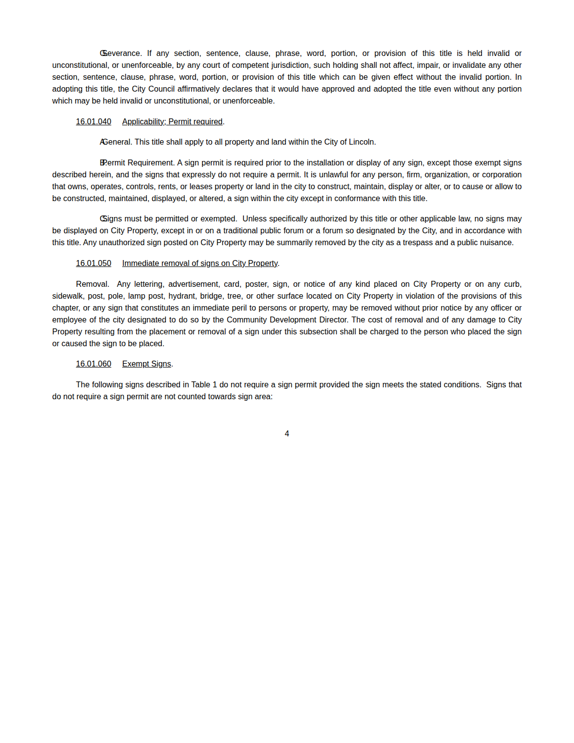G. Severance. If any section, sentence, clause, phrase, word, portion, or provision of this title is held invalid or unconstitutional, or unenforceable, by any court of competent jurisdiction, such holding shall not affect, impair, or invalidate any other section, sentence, clause, phrase, word, portion, or provision of this title which can be given effect without the invalid portion. In adopting this title, the City Council affirmatively declares that it would have approved and adopted the title even without any portion which may be held invalid or unconstitutional, or unenforceable.
16.01.040 Applicability; Permit required.
A. General. This title shall apply to all property and land within the City of Lincoln.
B. Permit Requirement. A sign permit is required prior to the installation or display of any sign, except those exempt signs described herein, and the signs that expressly do not require a permit. It is unlawful for any person, firm, organization, or corporation that owns, operates, controls, rents, or leases property or land in the city to construct, maintain, display or alter, or to cause or allow to be constructed, maintained, displayed, or altered, a sign within the city except in conformance with this title.
C. Signs must be permitted or exempted. Unless specifically authorized by this title or other applicable law, no signs may be displayed on City Property, except in or on a traditional public forum or a forum so designated by the City, and in accordance with this title. Any unauthorized sign posted on City Property may be summarily removed by the city as a trespass and a public nuisance.
16.01.050 Immediate removal of signs on City Property.
Removal. Any lettering, advertisement, card, poster, sign, or notice of any kind placed on City Property or on any curb, sidewalk, post, pole, lamp post, hydrant, bridge, tree, or other surface located on City Property in violation of the provisions of this chapter, or any sign that constitutes an immediate peril to persons or property, may be removed without prior notice by any officer or employee of the city designated to do so by the Community Development Director. The cost of removal and of any damage to City Property resulting from the placement or removal of a sign under this subsection shall be charged to the person who placed the sign or caused the sign to be placed.
16.01.060 Exempt Signs.
The following signs described in Table 1 do not require a sign permit provided the sign meets the stated conditions. Signs that do not require a sign permit are not counted towards sign area:
4